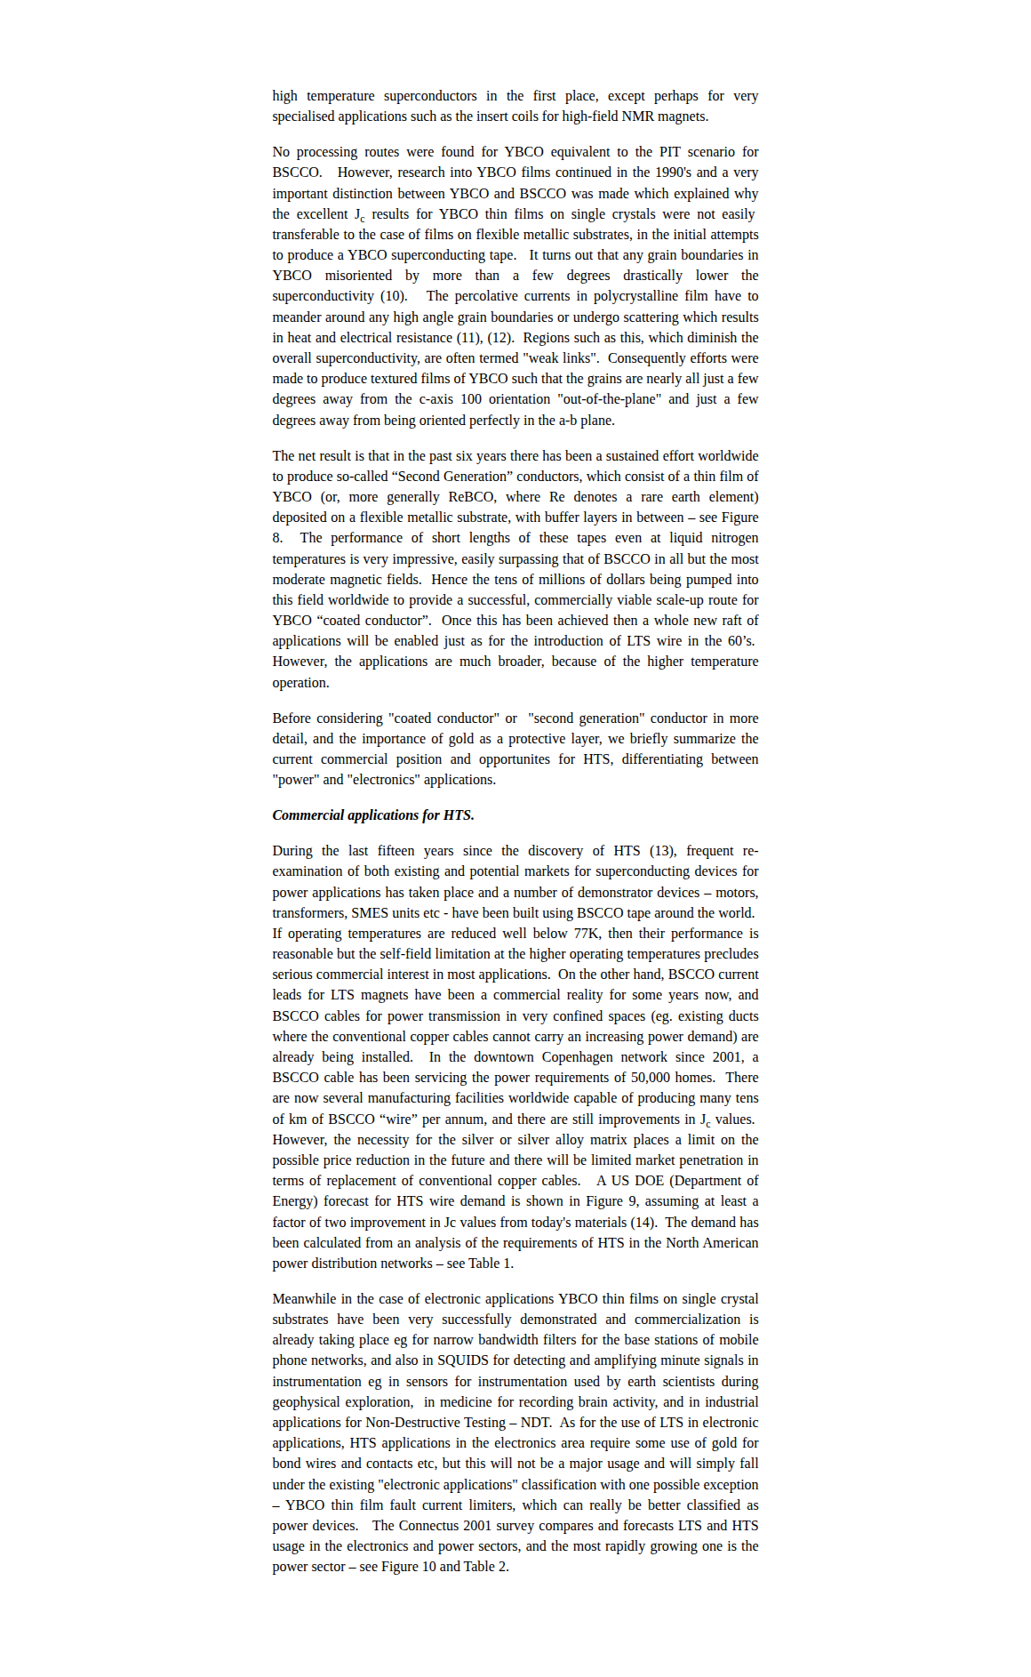high temperature superconductors in the first place, except perhaps for very specialised applications such as the insert coils for high-field NMR magnets.
No processing routes were found for YBCO equivalent to the PIT scenario for BSCCO. However, research into YBCO films continued in the 1990's and a very important distinction between YBCO and BSCCO was made which explained why the excellent Jc results for YBCO thin films on single crystals were not easily transferable to the case of films on flexible metallic substrates, in the initial attempts to produce a YBCO superconducting tape. It turns out that any grain boundaries in YBCO misoriented by more than a few degrees drastically lower the superconductivity (10). The percolative currents in polycrystalline film have to meander around any high angle grain boundaries or undergo scattering which results in heat and electrical resistance (11), (12). Regions such as this, which diminish the overall superconductivity, are often termed "weak links". Consequently efforts were made to produce textured films of YBCO such that the grains are nearly all just a few degrees away from the c-axis 100 orientation "out-of-the-plane" and just a few degrees away from being oriented perfectly in the a-b plane.
The net result is that in the past six years there has been a sustained effort worldwide to produce so-called “Second Generation” conductors, which consist of a thin film of YBCO (or, more generally ReBCO, where Re denotes a rare earth element) deposited on a flexible metallic substrate, with buffer layers in between – see Figure 8. The performance of short lengths of these tapes even at liquid nitrogen temperatures is very impressive, easily surpassing that of BSCCO in all but the most moderate magnetic fields. Hence the tens of millions of dollars being pumped into this field worldwide to provide a successful, commercially viable scale-up route for YBCO “coated conductor”. Once this has been achieved then a whole new raft of applications will be enabled just as for the introduction of LTS wire in the 60’s. However, the applications are much broader, because of the higher temperature operation.
Before considering "coated conductor" or "second generation" conductor in more detail, and the importance of gold as a protective layer, we briefly summarize the current commercial position and opportunites for HTS, differentiating between "power" and "electronics" applications.
Commercial applications for HTS.
During the last fifteen years since the discovery of HTS (13), frequent re-examination of both existing and potential markets for superconducting devices for power applications has taken place and a number of demonstrator devices – motors, transformers, SMES units etc - have been built using BSCCO tape around the world. If operating temperatures are reduced well below 77K, then their performance is reasonable but the self-field limitation at the higher operating temperatures precludes serious commercial interest in most applications. On the other hand, BSCCO current leads for LTS magnets have been a commercial reality for some years now, and BSCCO cables for power transmission in very confined spaces (eg. existing ducts where the conventional copper cables cannot carry an increasing power demand) are already being installed. In the downtown Copenhagen network since 2001, a BSCCO cable has been servicing the power requirements of 50,000 homes. There are now several manufacturing facilities worldwide capable of producing many tens of km of BSCCO “wire” per annum, and there are still improvements in Jc values. However, the necessity for the silver or silver alloy matrix places a limit on the possible price reduction in the future and there will be limited market penetration in terms of replacement of conventional copper cables. A US DOE (Department of Energy) forecast for HTS wire demand is shown in Figure 9, assuming at least a factor of two improvement in Jc values from today's materials (14). The demand has been calculated from an analysis of the requirements of HTS in the North American power distribution networks – see Table 1.
Meanwhile in the case of electronic applications YBCO thin films on single crystal substrates have been very successfully demonstrated and commercialization is already taking place eg for narrow bandwidth filters for the base stations of mobile phone networks, and also in SQUIDS for detecting and amplifying minute signals in instrumentation eg in sensors for instrumentation used by earth scientists during geophysical exploration, in medicine for recording brain activity, and in industrial applications for Non-Destructive Testing – NDT. As for the use of LTS in electronic applications, HTS applications in the electronics area require some use of gold for bond wires and contacts etc, but this will not be a major usage and will simply fall under the existing "electronic applications" classification with one possible exception – YBCO thin film fault current limiters, which can really be better classified as power devices. The Connectus 2001 survey compares and forecasts LTS and HTS usage in the electronics and power sectors, and the most rapidly growing one is the power sector – see Figure 10 and Table 2.